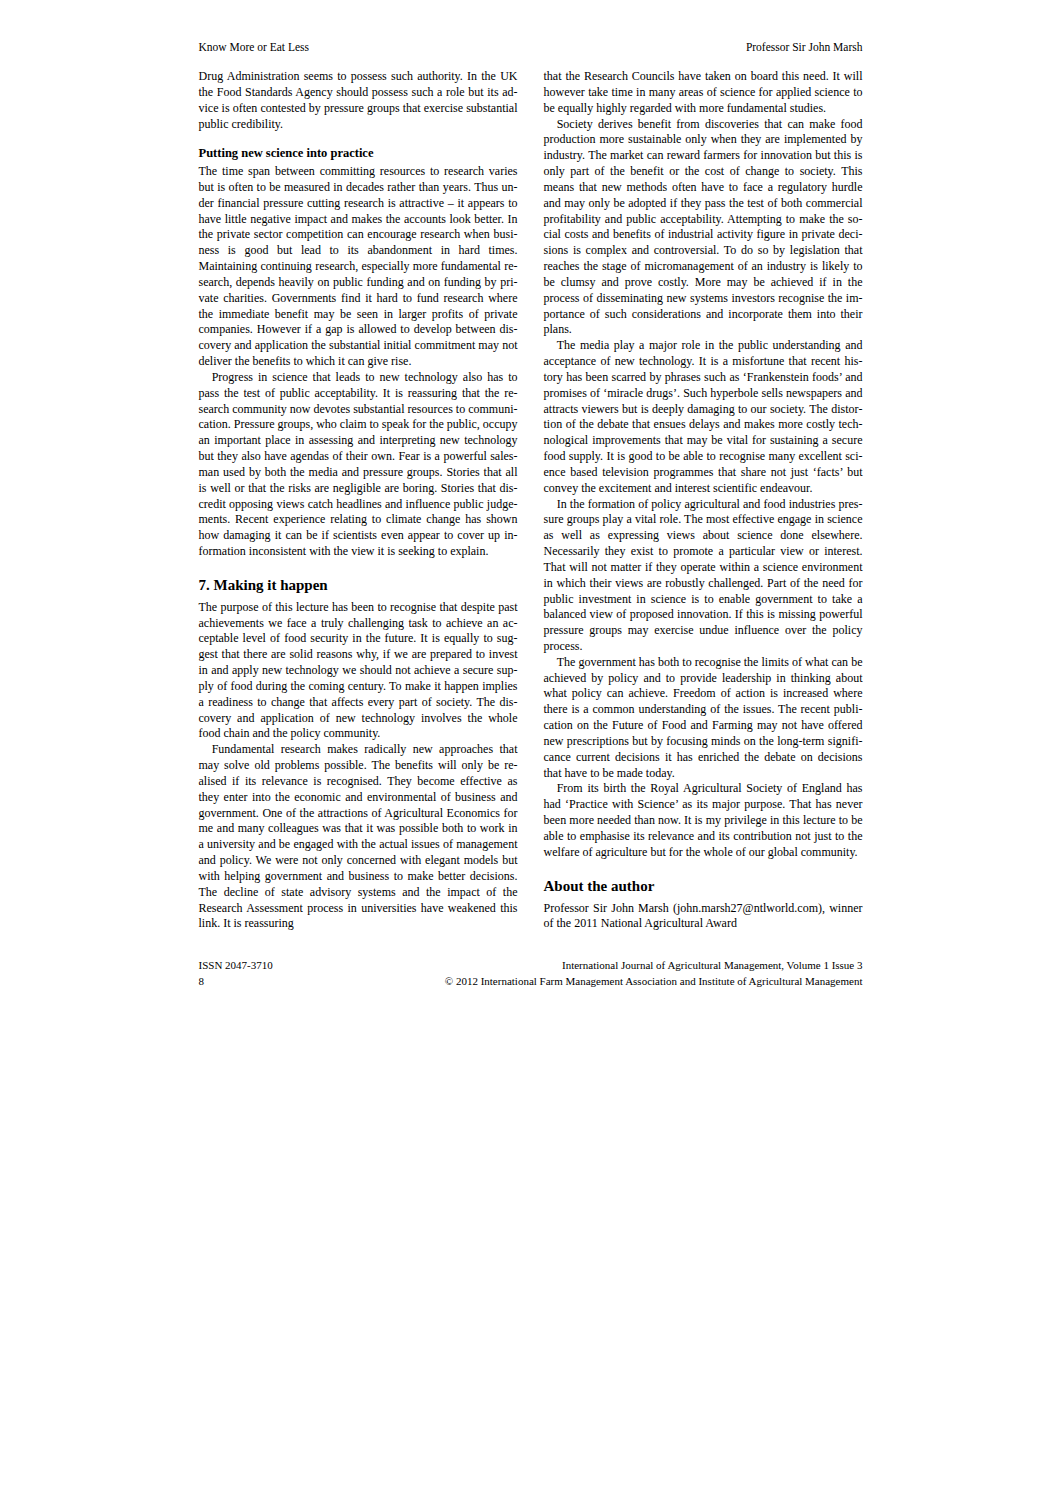Know More or Eat Less
Professor Sir John Marsh
Drug Administration seems to possess such authority. In the UK the Food Standards Agency should possess such a role but its advice is often contested by pressure groups that exercise substantial public credibility.
Putting new science into practice
The time span between committing resources to research varies but is often to be measured in decades rather than years. Thus under financial pressure cutting research is attractive – it appears to have little negative impact and makes the accounts look better. In the private sector competition can encourage research when business is good but lead to its abandonment in hard times. Maintaining continuing research, especially more fundamental research, depends heavily on public funding and on funding by private charities. Governments find it hard to fund research where the immediate benefit may be seen in larger profits of private companies. However if a gap is allowed to develop between discovery and application the substantial initial commitment may not deliver the benefits to which it can give rise.
Progress in science that leads to new technology also has to pass the test of public acceptability. It is reassuring that the research community now devotes substantial resources to communication. Pressure groups, who claim to speak for the public, occupy an important place in assessing and interpreting new technology but they also have agendas of their own. Fear is a powerful salesman used by both the media and pressure groups. Stories that all is well or that the risks are negligible are boring. Stories that discredit opposing views catch headlines and influence public judgements. Recent experience relating to climate change has shown how damaging it can be if scientists even appear to cover up information inconsistent with the view it is seeking to explain.
7. Making it happen
The purpose of this lecture has been to recognise that despite past achievements we face a truly challenging task to achieve an acceptable level of food security in the future. It is equally to suggest that there are solid reasons why, if we are prepared to invest in and apply new technology we should not achieve a secure supply of food during the coming century. To make it happen implies a readiness to change that affects every part of society. The discovery and application of new technology involves the whole food chain and the policy community.
Fundamental research makes radically new approaches that may solve old problems possible. The benefits will only be realised if its relevance is recognised. They become effective as they enter into the economic and environmental of business and government. One of the attractions of Agricultural Economics for me and many colleagues was that it was possible both to work in a university and be engaged with the actual issues of management and policy. We were not only concerned with elegant models but with helping government and business to make better decisions. The decline of state advisory systems and the impact of the Research Assessment process in universities have weakened this link. It is reassuring
that the Research Councils have taken on board this need. It will however take time in many areas of science for applied science to be equally highly regarded with more fundamental studies.
Society derives benefit from discoveries that can make food production more sustainable only when they are implemented by industry. The market can reward farmers for innovation but this is only part of the benefit or the cost of change to society. This means that new methods often have to face a regulatory hurdle and may only be adopted if they pass the test of both commercial profitability and public acceptability. Attempting to make the social costs and benefits of industrial activity figure in private decisions is complex and controversial. To do so by legislation that reaches the stage of micromanagement of an industry is likely to be clumsy and prove costly. More may be achieved if in the process of disseminating new systems investors recognise the importance of such considerations and incorporate them into their plans.
The media play a major role in the public understanding and acceptance of new technology. It is a misfortune that recent history has been scarred by phrases such as ‘Frankenstein foods’ and promises of ‘miracle drugs’. Such hyperbole sells newspapers and attracts viewers but is deeply damaging to our society. The distortion of the debate that ensues delays and makes more costly technological improvements that may be vital for sustaining a secure food supply. It is good to be able to recognise many excellent science based television programmes that share not just ‘facts’ but convey the excitement and interest scientific endeavour.
In the formation of policy agricultural and food industries pressure groups play a vital role. The most effective engage in science as well as expressing views about science done elsewhere. Necessarily they exist to promote a particular view or interest. That will not matter if they operate within a science environment in which their views are robustly challenged. Part of the need for public investment in science is to enable government to take a balanced view of proposed innovation. If this is missing powerful pressure groups may exercise undue influence over the policy process.
The government has both to recognise the limits of what can be achieved by policy and to provide leadership in thinking about what policy can achieve. Freedom of action is increased where there is a common understanding of the issues. The recent publication on the Future of Food and Farming may not have offered new prescriptions but by focusing minds on the long-term significance current decisions it has enriched the debate on decisions that have to be made today.
From its birth the Royal Agricultural Society of England has had ‘Practice with Science’ as its major purpose. That has never been more needed than now. It is my privilege in this lecture to be able to emphasise its relevance and its contribution not just to the welfare of agriculture but for the whole of our global community.
About the author
Professor Sir John Marsh (john.marsh27@ntlworld.com), winner of the 2011 National Agricultural Award
ISSN 2047-3710
International Journal of Agricultural Management, Volume 1 Issue 3
8
© 2012 International Farm Management Association and Institute of Agricultural Management